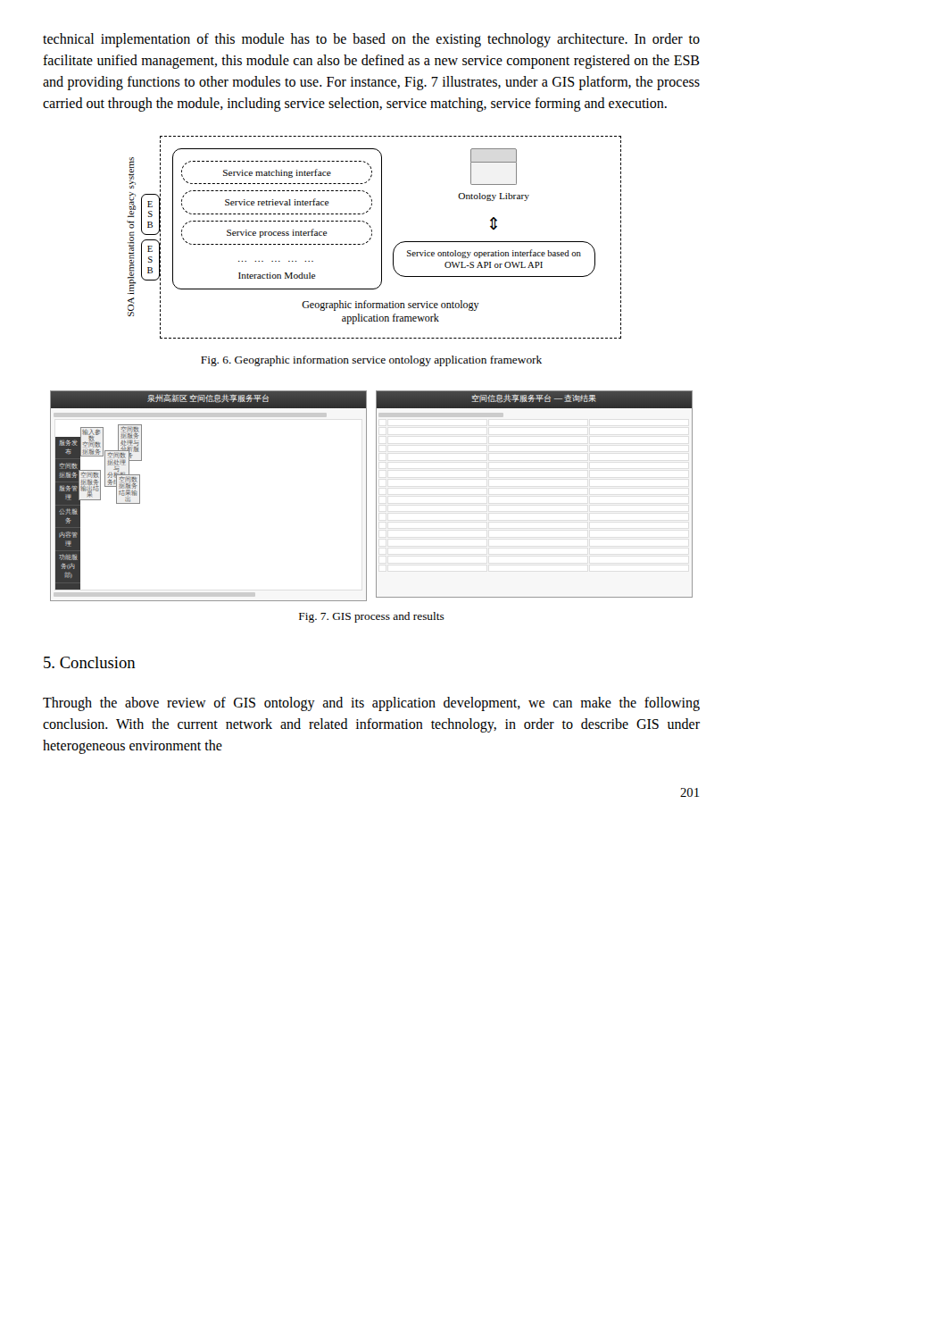technical implementation of this module has to be based on the existing technology architecture. In order to facilitate unified management, this module can also be defined as a new service component registered on the ESB and providing functions to other modules to use. For instance, Fig. 7 illustrates, under a GIS platform, the process carried out through the module, including service selection, service matching, service forming and execution.
SOA implementation of legacy systems
E
S
B
E
S
B
Service matching interface
Service retrieval interface
Service process interface
… … … … …
Interaction Module
Ontology Library
⇕
Service ontology operation interface based on OWL-S API or OWL API
Geographic information service ontology
application framework
Fig. 6. Geographic information service ontology application framework
泉州高新区 空间信息共享服务平台
服务发布
空间数据服务
服务管理
公共服务
内容管理
功能服务(内部)
输入参数
空间数据服务
空间数据服务
处理与分析服务
空间数据处理与
分析服务结果
空间数据服务
输出结果
空间数据服务
结果输出
空间信息共享服务平台 — 查询结果
Fig. 7. GIS process and results
5. Conclusion
Through the above review of GIS ontology and its application development, we can make the following conclusion. With the current network and related information technology, in order to describe GIS under heterogeneous environment the
201